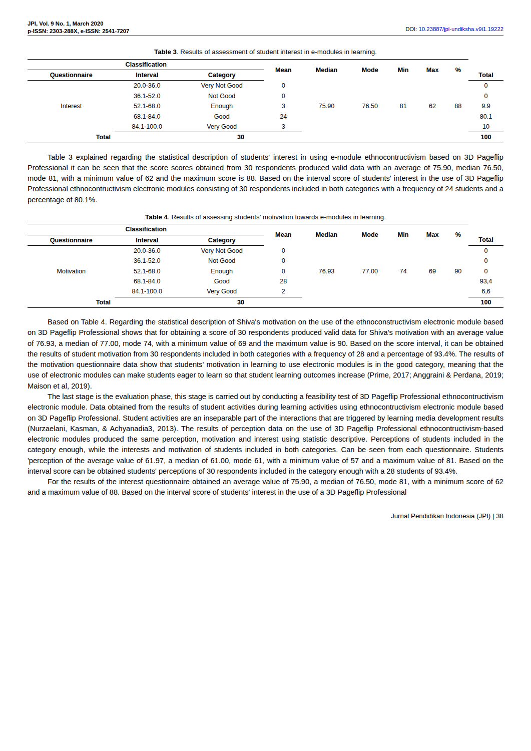JPI, Vol. 9 No. 1, March 2020
p-ISSN: 2303-288X, e-ISSN: 2541-7207
DOI: 10.23887/jpi-undiksha.v9i1.19222
Table 3 . Results of assessment of student interest in e-modules in learning.
| Classification | Mean | Median | Mode | Min | Max | % |
| --- | --- | --- | --- | --- | --- | --- |
| Questionnaire | Interval | Category | Total |
| Interest | 20.0-36.0 | Very Not Good | 0 | 75.90 | 76.50 | 81 | 62 | 88 | 0 |
| 36.1-52.0 | Not Good | 0 | 0 |
| 52.1-68.0 | Enough | 3 | 9.9 |
| 68.1-84.0 | Good | 24 | 80.1 |
| 84.1-100.0 | Very Good | 3 | 10 |
| Total | 30 | | 100 |
Table 3 explained regarding the statistical description of students' interest in using e-module ethnocontructivism based on 3D Pageflip Professional it can be seen that the score scores obtained from 30 respondents produced valid data with an average of 75.90, median 76.50, mode 81, with a minimum value of 62 and the maximum score is 88. Based on the interval score of students' interest in the use of 3D Pageflip Professional ethnocontructivism electronic modules consisting of 30 respondents included in both categories with a frequency of 24 students and a percentage of 80.1%.
Table 4 . Results of assessing students' motivation towards e-modules in learning.
| Classification | Mean | Median | Mode | Min | Max | % |
| --- | --- | --- | --- | --- | --- | --- |
| Questionnaire | Interval | Category | Total |
| Motivation | 20.0-36.0 | Very Not Good | 0 | 76.93 | 77.00 | 74 | 69 | 90 | 0 |
| 36.1-52.0 | Not Good | 0 | 0 |
| 52.1-68.0 | Enough | 0 | 0 |
| 68.1-84.0 | Good | 28 | 93,4 |
| 84.1-100.0 | Very Good | 2 | 6,6 |
| Total | 30 | | 100 |
Based on Table 4. Regarding the statistical description of Shiva's motivation on the use of the ethnoconstructivism electronic module based on 3D Pageflip Professional shows that for obtaining a score of 30 respondents produced valid data for Shiva's motivation with an average value of 76.93, a median of 77.00, mode 74, with a minimum value of 69 and the maximum value is 90. Based on the score interval, it can be obtained the results of student motivation from 30 respondents included in both categories with a frequency of 28 and a percentage of 93.4%. The results of the motivation questionnaire data show that students' motivation in learning to use electronic modules is in the good category, meaning that the use of electronic modules can make students eager to learn so that student learning outcomes increase (Prime, 2017; Anggraini & Perdana, 2019; Maison et al, 2019).
The last stage is the evaluation phase, this stage is carried out by conducting a feasibility test of 3D Pageflip Professional ethnocontructivism electronic module. Data obtained from the results of student activities during learning activities using ethnocontructivism electronic module based on 3D Pageflip Professional. Student activities are an inseparable part of the interactions that are triggered by learning media development results (Nurzaelani, Kasman, & Achyanadia3, 2013). The results of perception data on the use of 3D Pageflip Professional ethnocontructivism-based electronic modules produced the same perception, motivation and interest using statistic descriptive. Perceptions of students included in the category enough, while the interests and motivation of students included in both categories. Can be seen from each questionnaire. Students 'perception of the average value of 61.97, a median of 61.00, mode 61, with a minimum value of 57 and a maximum value of 81. Based on the interval score can be obtained students' perceptions of 30 respondents included in the category enough with a 28 students of 93.4%.
For the results of the interest questionnaire obtained an average value of 75.90, a median of 76.50, mode 81, with a minimum score of 62 and a maximum value of 88. Based on the interval score of students' interest in the use of a 3D Pageflip Professional
Jurnal Pendidikan Indonesia (JPI) | 38